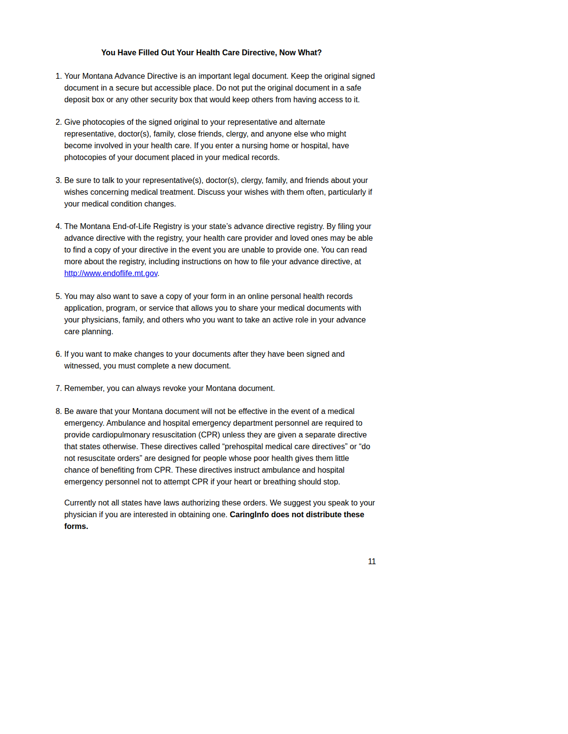You Have Filled Out Your Health Care Directive, Now What?
Your Montana Advance Directive is an important legal document. Keep the original signed document in a secure but accessible place. Do not put the original document in a safe deposit box or any other security box that would keep others from having access to it.
Give photocopies of the signed original to your representative and alternate representative, doctor(s), family, close friends, clergy, and anyone else who might become involved in your health care. If you enter a nursing home or hospital, have photocopies of your document placed in your medical records.
Be sure to talk to your representative(s), doctor(s), clergy, family, and friends about your wishes concerning medical treatment. Discuss your wishes with them often, particularly if your medical condition changes.
The Montana End-of-Life Registry is your state’s advance directive registry. By filing your advance directive with the registry, your health care provider and loved ones may be able to find a copy of your directive in the event you are unable to provide one. You can read more about the registry, including instructions on how to file your advance directive, at http://www.endoflife.mt.gov.
You may also want to save a copy of your form in an online personal health records application, program, or service that allows you to share your medical documents with your physicians, family, and others who you want to take an active role in your advance care planning.
If you want to make changes to your documents after they have been signed and witnessed, you must complete a new document.
Remember, you can always revoke your Montana document.
Be aware that your Montana document will not be effective in the event of a medical emergency. Ambulance and hospital emergency department personnel are required to provide cardiopulmonary resuscitation (CPR) unless they are given a separate directive that states otherwise. These directives called “prehospital medical care directives” or “do not resuscitate orders” are designed for people whose poor health gives them little chance of benefiting from CPR. These directives instruct ambulance and hospital emergency personnel not to attempt CPR if your heart or breathing should stop.
Currently not all states have laws authorizing these orders. We suggest you speak to your physician if you are interested in obtaining one. CaringInfo does not distribute these forms.
11